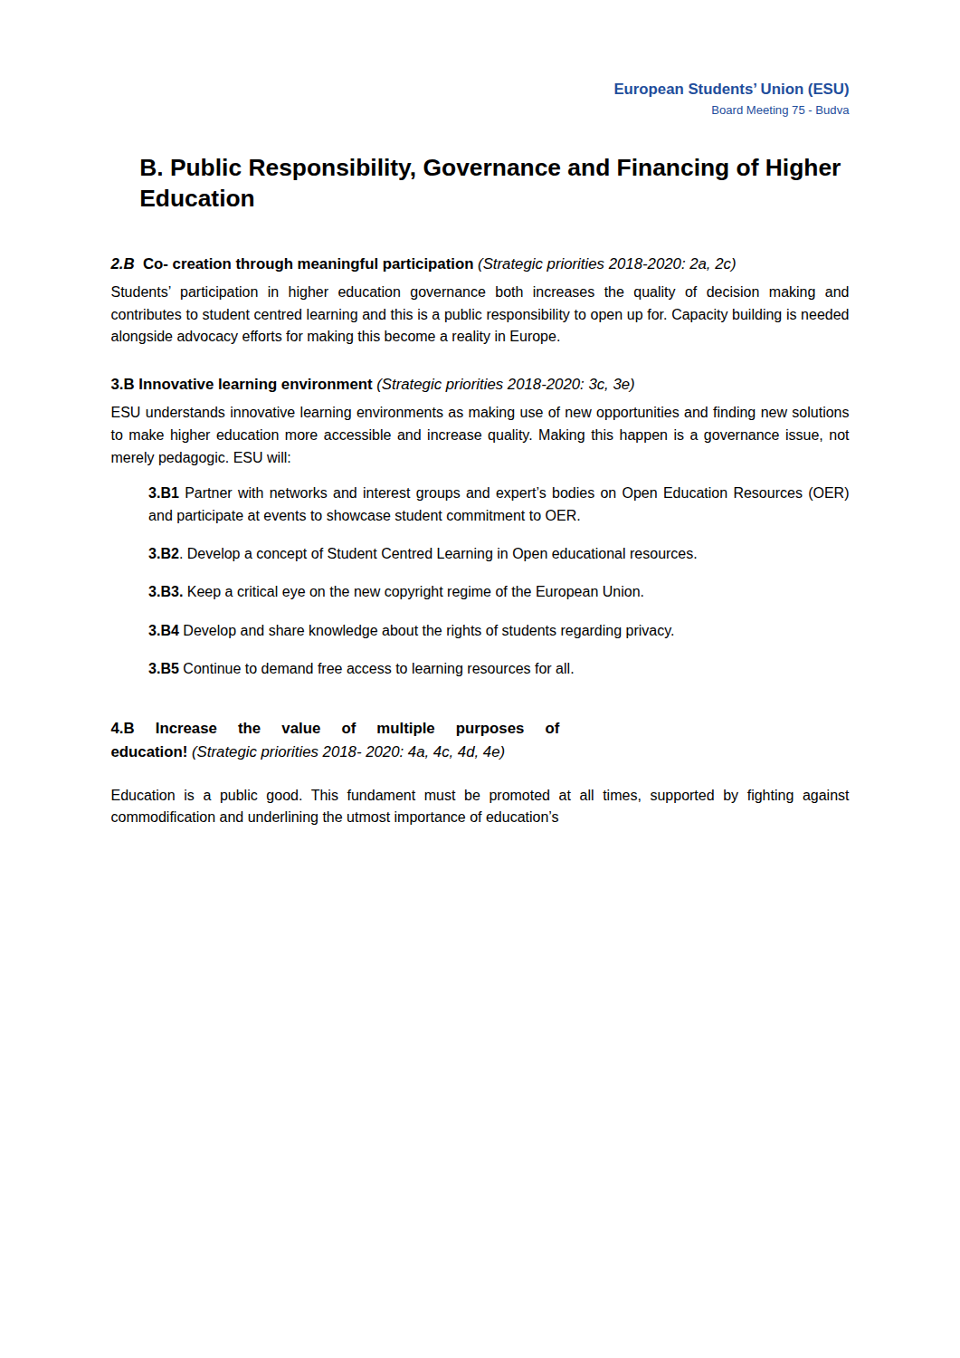European Students’ Union (ESU) Board Meeting 75 - Budva
B. Public Responsibility, Governance and Financing of Higher Education
2.B Co- creation through meaningful participation (Strategic priorities 2018-2020: 2a, 2c)
Students’ participation in higher education governance both increases the quality of decision making and contributes to student centred learning and this is a public responsibility to open up for. Capacity building is needed alongside advocacy efforts for making this become a reality in Europe.
3.B Innovative learning environment (Strategic priorities 2018-2020: 3c, 3e)
ESU understands innovative learning environments as making use of new opportunities and finding new solutions to make higher education more accessible and increase quality. Making this happen is a governance issue, not merely pedagogic. ESU will:
3.B1 Partner with networks and interest groups and expert’s bodies on Open Education Resources (OER) and participate at events to showcase student commitment to OER.
3.B2. Develop a concept of Student Centred Learning in Open educational resources.
3.B3. Keep a critical eye on the new copyright regime of the European Union.
3.B4 Develop and share knowledge about the rights of students regarding privacy.
3.B5 Continue to demand free access to learning resources for all.
4.B Increase the value of multiple purposes of
education! (Strategic priorities 2018- 2020: 4a, 4c, 4d, 4e)
Education is a public good. This fundament must be promoted at all times, supported by fighting against commodification and underlining the utmost importance of education’s